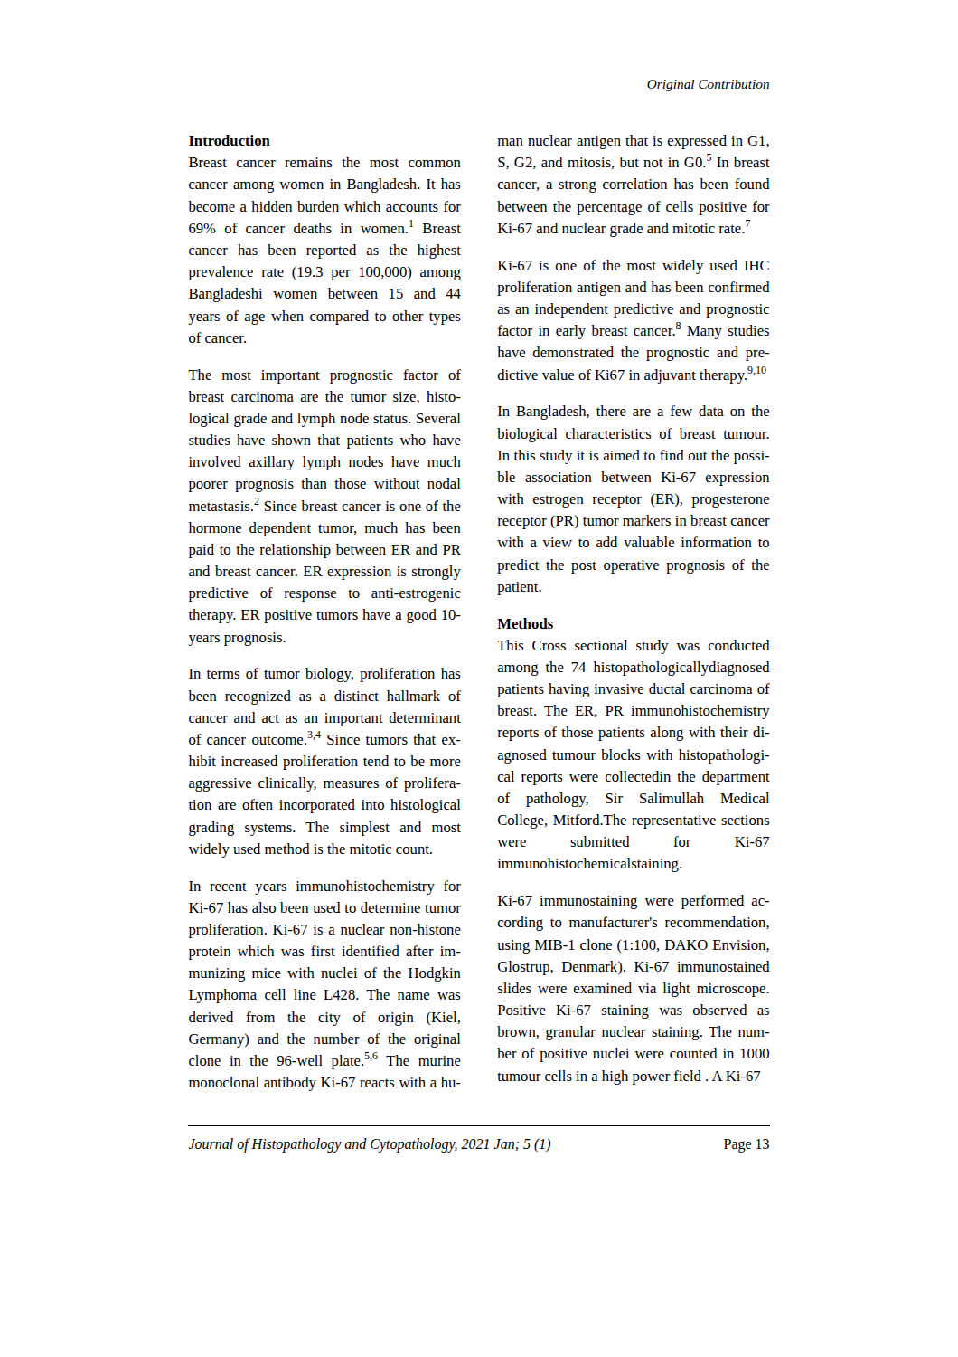Original Contribution
Introduction
Breast cancer remains the most common cancer among women in Bangladesh. It has become a hidden burden which accounts for 69% of cancer deaths in women.1 Breast cancer has been reported as the highest prevalence rate (19.3 per 100,000) among Bangladeshi women between 15 and 44 years of age when compared to other types of cancer.
The most important prognostic factor of breast carcinoma are the tumor size, histological grade and lymph node status. Several studies have shown that patients who have involved axillary lymph nodes have much poorer prognosis than those without nodal metastasis.2 Since breast cancer is one of the hormone dependent tumor, much has been paid to the relationship between ER and PR and breast cancer. ER expression is strongly predictive of response to anti-estrogenic therapy. ER positive tumors have a good 10-years prognosis.
In terms of tumor biology, proliferation has been recognized as a distinct hallmark of cancer and act as an important determinant of cancer outcome.3,4 Since tumors that exhibit increased proliferation tend to be more aggressive clinically, measures of proliferation are often incorporated into histological grading systems. The simplest and most widely used method is the mitotic count.
In recent years immunohistochemistry for Ki-67 has also been used to determine tumor proliferation. Ki-67 is a nuclear non-histone protein which was first identified after immunizing mice with nuclei of the Hodgkin Lymphoma cell line L428. The name was derived from the city of origin (Kiel, Germany) and the number of the original clone in the 96-well plate.5,6 The murine monoclonal antibody Ki-67 reacts with a human nuclear antigen that is expressed in G1, S, G2, and mitosis, but not in G0.5 In breast cancer, a strong correlation has been found between the percentage of cells positive for Ki-67 and nuclear grade and mitotic rate.7
Ki-67 is one of the most widely used IHC proliferation antigen and has been confirmed as an independent predictive and prognostic factor in early breast cancer.8 Many studies have demonstrated the prognostic and predictive value of Ki67 in adjuvant therapy.9,10
In Bangladesh, there are a few data on the biological characteristics of breast tumour. In this study it is aimed to find out the possible association between Ki-67 expression with estrogen receptor (ER), progesterone receptor (PR) tumor markers in breast cancer with a view to add valuable information to predict the post operative prognosis of the patient.
Methods
This Cross sectional study was conducted among the 74 histopathologicallydiagnosed patients having invasive ductal carcinoma of breast. The ER, PR immunohistochemistry reports of those patients along with their diagnosed tumour blocks with histopathological reports were collectedin the department of pathology, Sir Salimullah Medical College, Mitford.The representative sections were submitted for Ki-67 immunohistochemicalstaining.
Ki-67 immunostaining were performed according to manufacturer's recommendation, using MIB-1 clone (1:100, DAKO Envision, Glostrup, Denmark). Ki-67 immunostained slides were examined via light microscope. Positive Ki-67 staining was observed as brown, granular nuclear staining. The number of positive nuclei were counted in 1000 tumour cells in a high power field . A Ki-67
Journal of Histopathology and Cytopathology, 2021 Jan; 5 (1)
Page 13